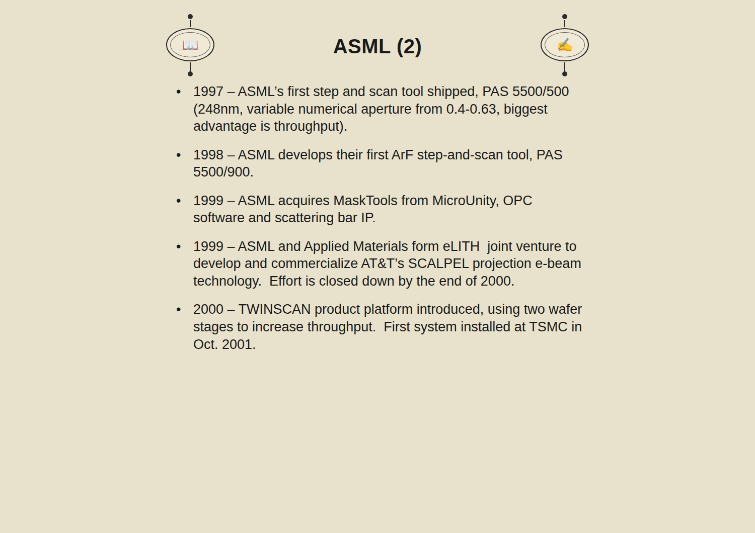📖
✍
ASML (2)
1997 – ASML’s first step and scan tool shipped, PAS 5500/500 (248nm, variable numerical aperture from 0.4-0.63, biggest advantage is throughput).
1998 – ASML develops their first ArF step-and-scan tool, PAS 5500/900.
1999 – ASML acquires MaskTools from MicroUnity, OPC software and scattering bar IP.
1999 – ASML and Applied Materials form eLITH joint venture to develop and commercialize AT&T’s SCALPEL projection e-beam technology. Effort is closed down by the end of 2000.
2000 – TWINSCAN product platform introduced, using two wafer stages to increase throughput. First system installed at TSMC in Oct. 2001.